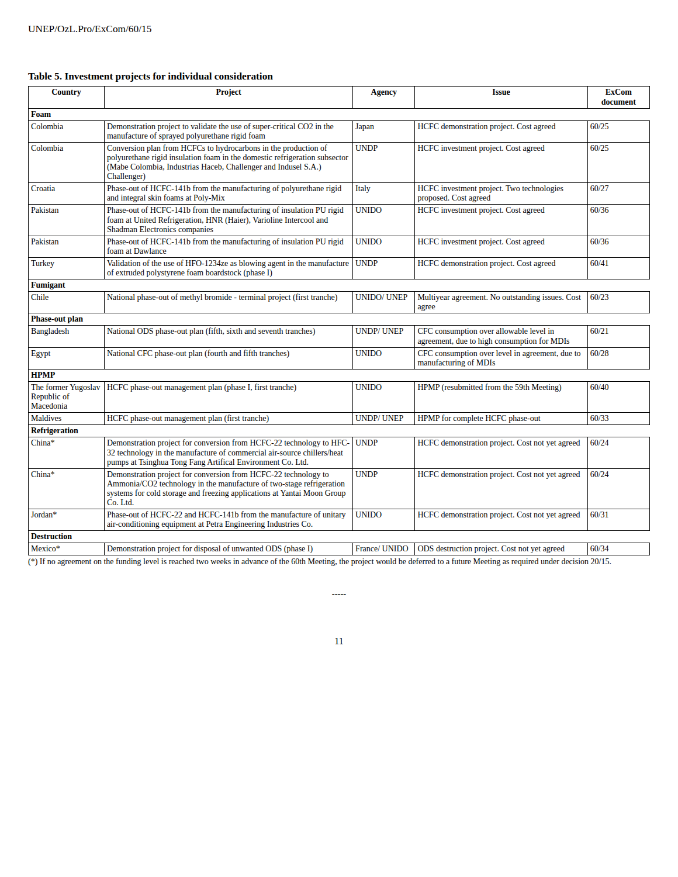UNEP/OzL.Pro/ExCom/60/15
Table 5. Investment projects for individual consideration
| Country | Project | Agency | Issue | ExCom document |
| --- | --- | --- | --- | --- |
| Foam |
| Colombia | Demonstration project to validate the use of super-critical CO2 in the manufacture of sprayed polyurethane rigid foam | Japan | HCFC demonstration project. Cost agreed | 60/25 |
| Colombia | Conversion plan from HCFCs to hydrocarbons in the production of polyurethane rigid insulation foam in the domestic refrigeration subsector (Mabe Colombia, Industrias Haceb, Challenger and Indusel S.A.) Challenger) | UNDP | HCFC investment project. Cost agreed | 60/25 |
| Croatia | Phase-out of HCFC-141b from the manufacturing of polyurethane rigid and integral skin foams at Poly-Mix | Italy | HCFC investment project. Two technologies proposed. Cost agreed | 60/27 |
| Pakistan | Phase-out of HCFC-141b from the manufacturing of insulation PU rigid foam at United Refrigeration, HNR (Haier), Varioline Intercool and Shadman Electronics companies | UNIDO | HCFC investment project. Cost agreed | 60/36 |
| Pakistan | Phase-out of HCFC-141b from the manufacturing of insulation PU rigid foam at Dawlance | UNIDO | HCFC investment project. Cost agreed | 60/36 |
| Turkey | Validation of the use of HFO-1234ze as blowing agent in the manufacture of extruded polystyrene foam boardstock (phase I) | UNDP | HCFC demonstration project. Cost agreed | 60/41 |
| Fumigant |
| Chile | National phase-out of methyl bromide - terminal project (first tranche) | UNIDO/ UNEP | Multiyear agreement. No outstanding issues. Cost agree | 60/23 |
| Phase-out plan |
| Bangladesh | National ODS phase-out plan (fifth, sixth and seventh tranches) | UNDP/ UNEP | CFC consumption over allowable level in agreement, due to high consumption for MDIs | 60/21 |
| Egypt | National CFC phase-out plan (fourth and fifth tranches) | UNIDO | CFC consumption over level in agreement, due to manufacturing of MDIs | 60/28 |
| HPMP |
| The former Yugoslav Republic of Macedonia | HCFC phase-out management plan (phase I, first tranche) | UNIDO | HPMP (resubmitted from the 59th Meeting) | 60/40 |
| Maldives | HCFC phase-out management plan (first tranche) | UNDP/ UNEP | HPMP for complete HCFC phase-out | 60/33 |
| Refrigeration |
| China* | Demonstration project for conversion from HCFC-22 technology to HFC-32 technology in the manufacture of commercial air-source chillers/heat pumps at Tsinghua Tong Fang Artifical Environment Co. Ltd. | UNDP | HCFC demonstration project. Cost not yet agreed | 60/24 |
| China* | Demonstration project for conversion from HCFC-22 technology to Ammonia/CO2 technology in the manufacture of two-stage refrigeration systems for cold storage and freezing applications at Yantai Moon Group Co. Ltd. | UNDP | HCFC demonstration project. Cost not yet agreed | 60/24 |
| Jordan* | Phase-out of HCFC-22 and HCFC-141b from the manufacture of unitary air-conditioning equipment at Petra Engineering Industries Co. | UNIDO | HCFC demonstration project. Cost not yet agreed | 60/31 |
| Destruction |
| Mexico* | Demonstration project for disposal of unwanted ODS (phase I) | France/ UNIDO | ODS destruction project. Cost not yet agreed | 60/34 |
(*) If no agreement on the funding level is reached two weeks in advance of the 60th Meeting, the project would be deferred to a future Meeting as required under decision 20/15.
-----
11